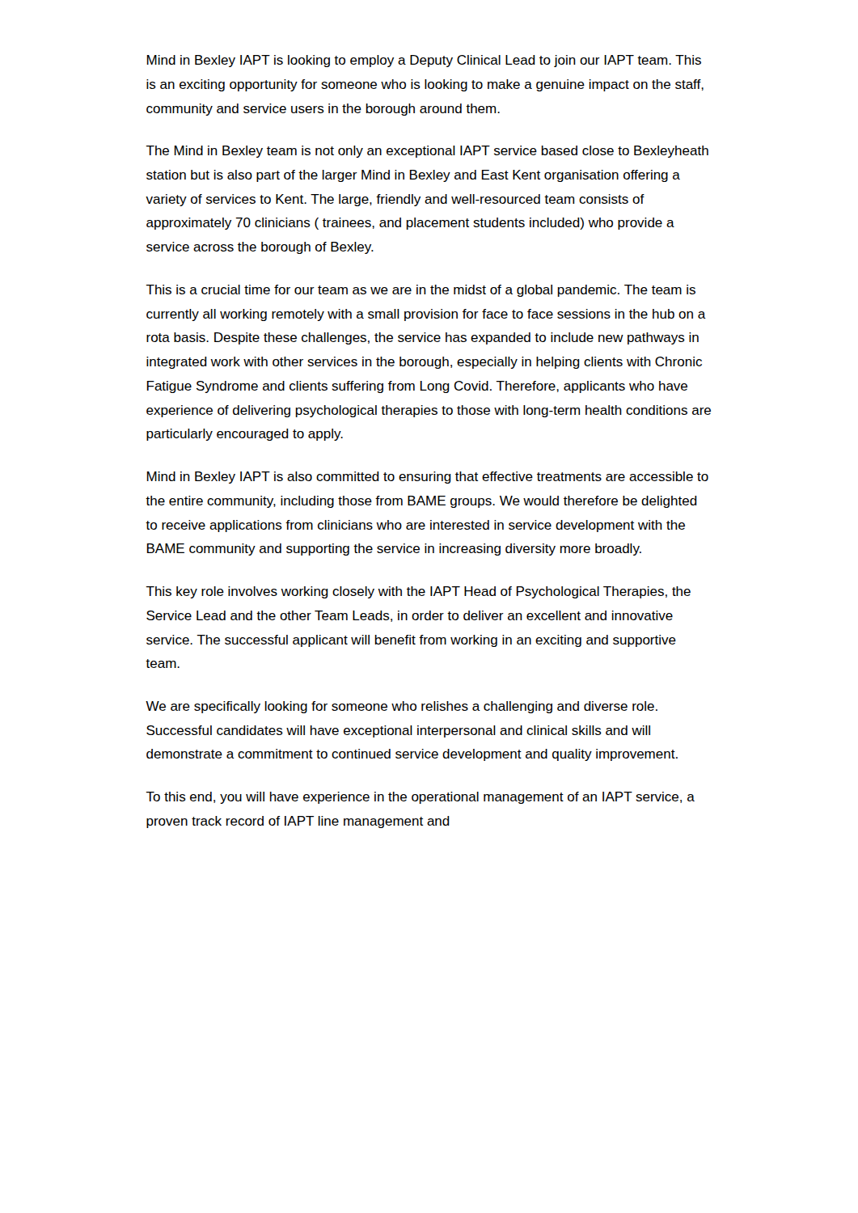Mind in Bexley IAPT is looking to employ a Deputy Clinical Lead to join our IAPT team. This is an exciting opportunity for someone who is looking to make a genuine impact on the staff, community and service users in the borough around them.
The Mind in Bexley team is not only an exceptional IAPT service based close to Bexleyheath station but is also part of the larger Mind in Bexley and East Kent organisation offering a variety of services to Kent. The large, friendly and well-resourced team consists of approximately 70 clinicians ( trainees, and placement students included) who provide a service across the borough of Bexley.
This is a crucial time for our team as we are in the midst of a global pandemic. The team is currently all working remotely with a small provision for face to face sessions in the hub on a rota basis. Despite these challenges, the service has expanded to include new pathways in integrated work with other services in the borough, especially in helping clients with Chronic Fatigue Syndrome and clients suffering from Long Covid. Therefore, applicants who have experience of delivering psychological therapies to those with long-term health conditions are particularly encouraged to apply.
Mind in Bexley IAPT is also committed to ensuring that effective treatments are accessible to the entire community, including those from BAME groups. We would therefore be delighted to receive applications from clinicians who are interested in service development with the BAME community and supporting the service in increasing diversity more broadly.
This key role involves working closely with the IAPT Head of Psychological Therapies, the Service Lead and the other Team Leads, in order to deliver an excellent and innovative service. The successful applicant will benefit from working in an exciting and supportive team.
We are specifically looking for someone who relishes a challenging and diverse role. Successful candidates will have exceptional interpersonal and clinical skills and will demonstrate a commitment to continued service development and quality improvement.
To this end, you will have experience in the operational management of an IAPT service, a proven track record of IAPT line management and